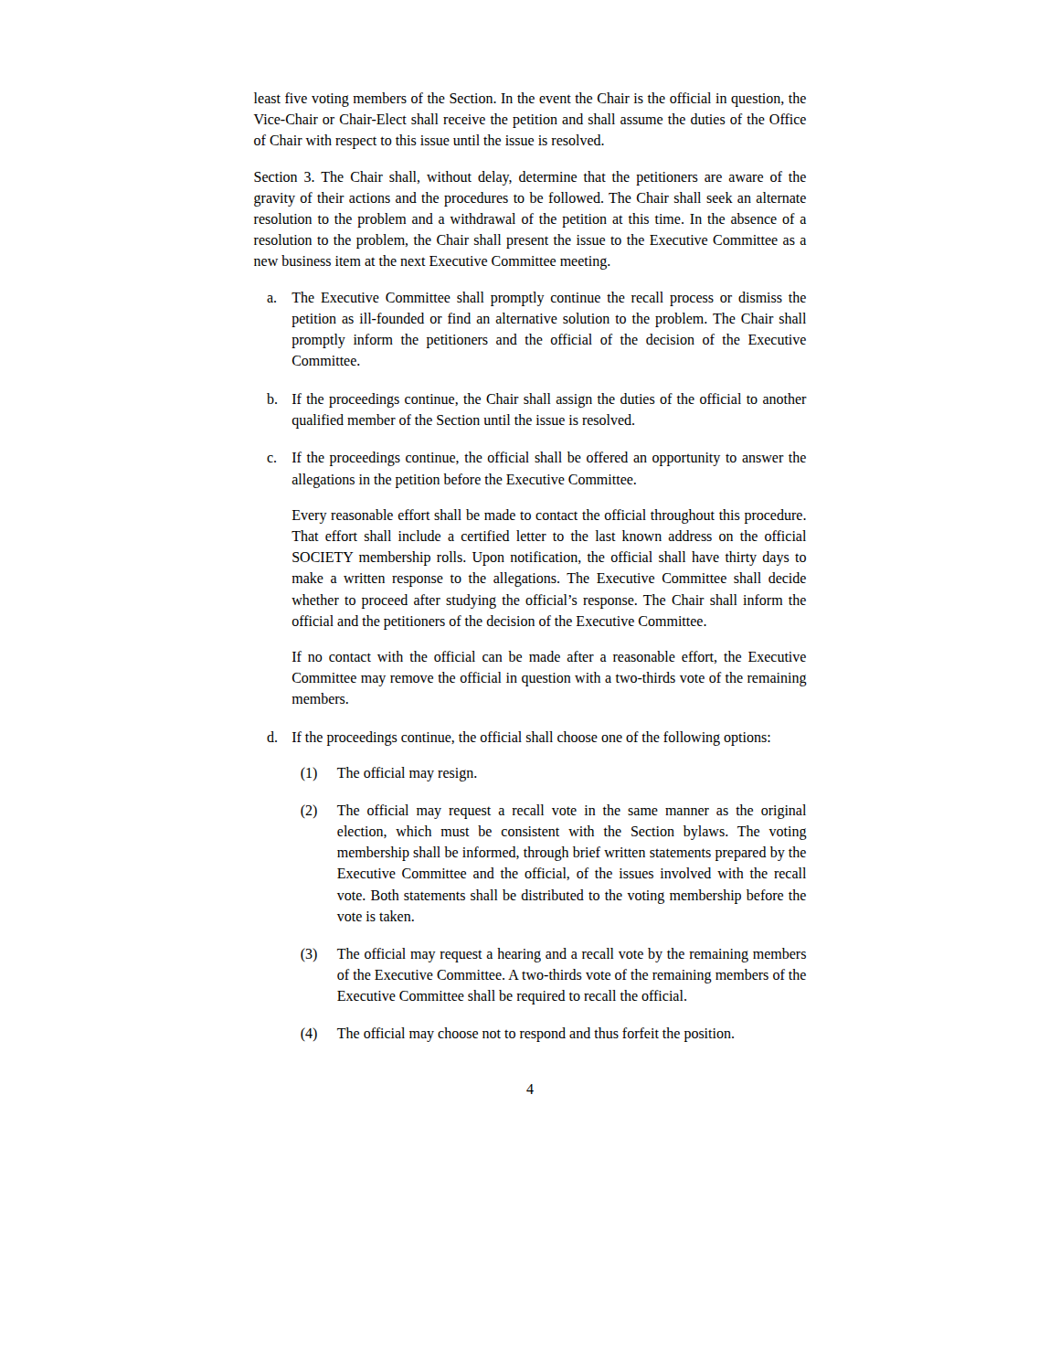least five voting members of the Section. In the event the Chair is the official in question, the Vice-Chair or Chair-Elect shall receive the petition and shall assume the duties of the Office of Chair with respect to this issue until the issue is resolved.
Section 3. The Chair shall, without delay, determine that the petitioners are aware of the gravity of their actions and the procedures to be followed. The Chair shall seek an alternate resolution to the problem and a withdrawal of the petition at this time. In the absence of a resolution to the problem, the Chair shall present the issue to the Executive Committee as a new business item at the next Executive Committee meeting.
a.
The Executive Committee shall promptly continue the recall process or dismiss the petition as ill-founded or find an alternative solution to the problem. The Chair shall promptly inform the petitioners and the official of the decision of the Executive Committee.
b.
If the proceedings continue, the Chair shall assign the duties of the official to another qualified member of the Section until the issue is resolved.
c.
If the proceedings continue, the official shall be offered an opportunity to answer the allegations in the petition before the Executive Committee.
Every reasonable effort shall be made to contact the official throughout this procedure. That effort shall include a certified letter to the last known address on the official SOCIETY membership rolls. Upon notification, the official shall have thirty days to make a written response to the allegations. The Executive Committee shall decide whether to proceed after studying the official’s response. The Chair shall inform the official and the petitioners of the decision of the Executive Committee.
If no contact with the official can be made after a reasonable effort, the Executive Committee may remove the official in question with a two-thirds vote of the remaining members.
d.
If the proceedings continue, the official shall choose one of the following options:
(1) The official may resign.
(2) The official may request a recall vote in the same manner as the original election, which must be consistent with the Section bylaws. The voting membership shall be informed, through brief written statements prepared by the Executive Committee and the official, of the issues involved with the recall vote. Both statements shall be distributed to the voting membership before the vote is taken.
(3) The official may request a hearing and a recall vote by the remaining members of the Executive Committee. A two-thirds vote of the remaining members of the Executive Committee shall be required to recall the official.
(4) The official may choose not to respond and thus forfeit the position.
4